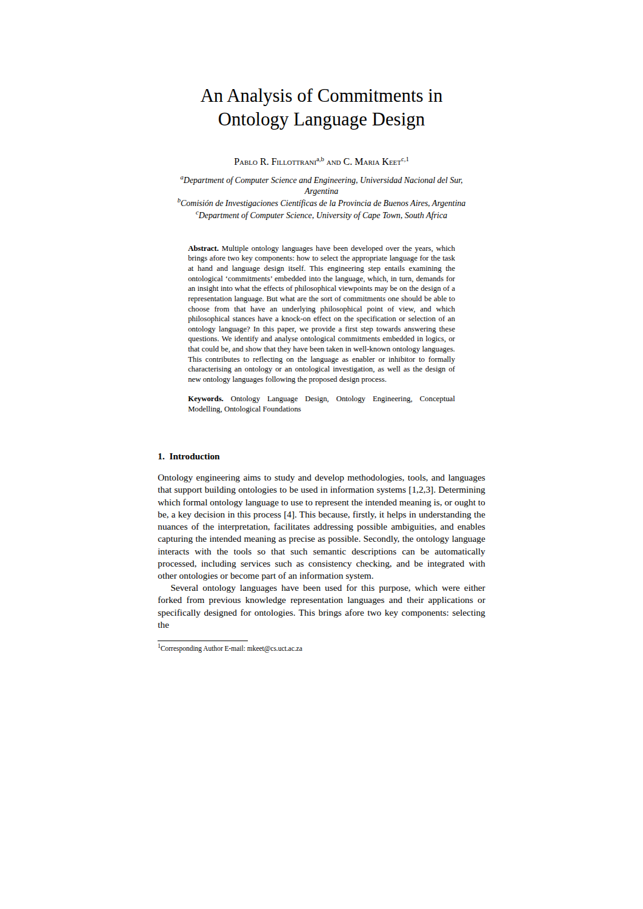An Analysis of Commitments in
Ontology Language Design
Pablo R. Fillottrania,b and C. Maria Keetc,1
a Department of Computer Science and Engineering, Universidad Nacional del Sur,
Argentina
b Comisión de Investigaciones Científicas de la Provincia de Buenos Aires, Argentina
c Department of Computer Science, University of Cape Town, South Africa
Abstract. Multiple ontology languages have been developed over the years, which brings afore two key components: how to select the appropriate language for the task at hand and language design itself. This engineering step entails examining the ontological ‘commitments’ embedded into the language, which, in turn, demands for an insight into what the effects of philosophical viewpoints may be on the design of a representation language. But what are the sort of commitments one should be able to choose from that have an underlying philosophical point of view, and which philosophical stances have a knock-on effect on the specification or selection of an ontology language? In this paper, we provide a first step towards answering these questions. We identify and analyse ontological commitments embedded in logics, or that could be, and show that they have been taken in well-known ontology languages. This contributes to reflecting on the language as enabler or inhibitor to formally characterising an ontology or an ontological investigation, as well as the design of new ontology languages following the proposed design process.
Keywords. Ontology Language Design, Ontology Engineering, Conceptual Modelling, Ontological Foundations
1. Introduction
Ontology engineering aims to study and develop methodologies, tools, and languages that support building ontologies to be used in information systems [1,2,3]. Determining which formal ontology language to use to represent the intended meaning is, or ought to be, a key decision in this process [4]. This because, firstly, it helps in understanding the nuances of the interpretation, facilitates addressing possible ambiguities, and enables capturing the intended meaning as precise as possible. Secondly, the ontology language interacts with the tools so that such semantic descriptions can be automatically processed, including services such as consistency checking, and be integrated with other ontologies or become part of an information system.
Several ontology languages have been used for this purpose, which were either forked from previous knowledge representation languages and their applications or specifically designed for ontologies. This brings afore two key components: selecting the
1 Corresponding Author E-mail: mkeet@cs.uct.ac.za